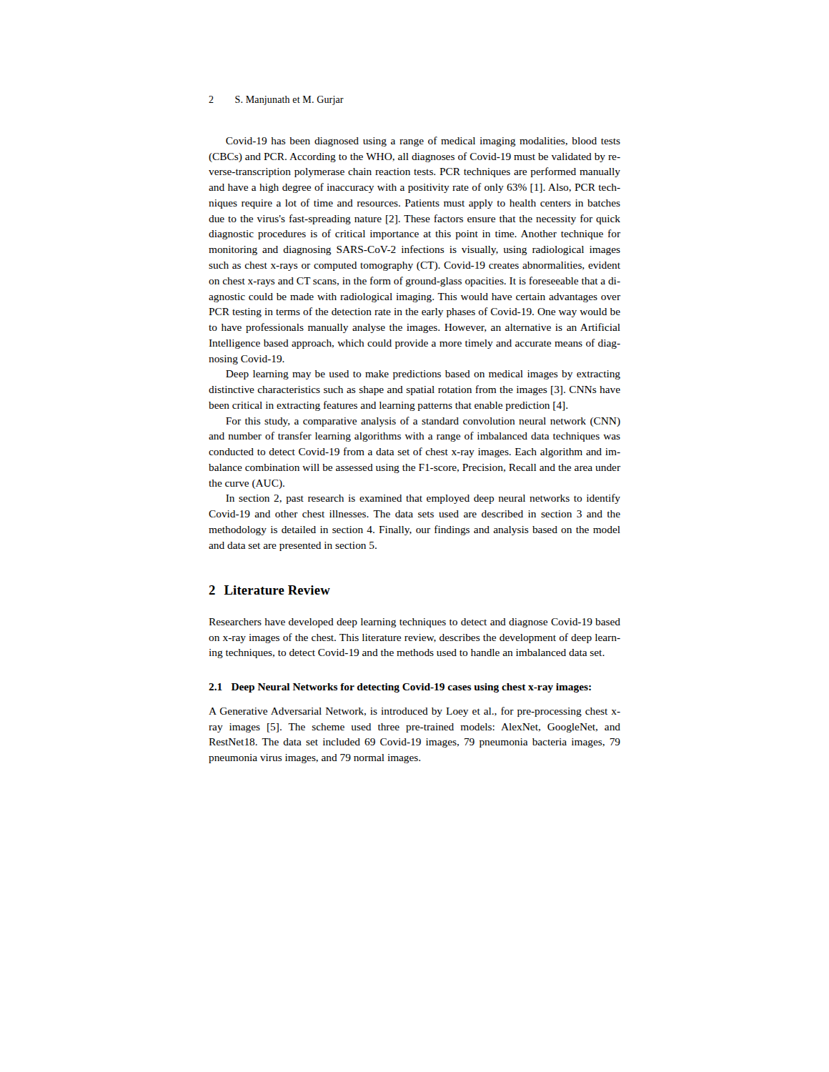2 S. Manjunath et M. Gurjar
Covid-19 has been diagnosed using a range of medical imaging modalities, blood tests (CBCs) and PCR. According to the WHO, all diagnoses of Covid-19 must be validated by reverse-transcription polymerase chain reaction tests. PCR techniques are performed manually and have a high degree of inaccuracy with a positivity rate of only 63% [1]. Also, PCR techniques require a lot of time and resources. Patients must apply to health centers in batches due to the virus's fast-spreading nature [2]. These factors ensure that the necessity for quick diagnostic procedures is of critical importance at this point in time. Another technique for monitoring and diagnosing SARS-CoV-2 infections is visually, using radiological images such as chest x-rays or computed tomography (CT). Covid-19 creates abnormalities, evident on chest x-rays and CT scans, in the form of ground-glass opacities. It is foreseeable that a diagnostic could be made with radiological imaging. This would have certain advantages over PCR testing in terms of the detection rate in the early phases of Covid-19. One way would be to have professionals manually analyse the images. However, an alternative is an Artificial Intelligence based approach, which could provide a more timely and accurate means of diagnosing Covid-19.
Deep learning may be used to make predictions based on medical images by extracting distinctive characteristics such as shape and spatial rotation from the images [3]. CNNs have been critical in extracting features and learning patterns that enable prediction [4].
For this study, a comparative analysis of a standard convolution neural network (CNN) and number of transfer learning algorithms with a range of imbalanced data techniques was conducted to detect Covid-19 from a data set of chest x-ray images. Each algorithm and imbalance combination will be assessed using the F1-score, Precision, Recall and the area under the curve (AUC).
In section 2, past research is examined that employed deep neural networks to identify Covid-19 and other chest illnesses. The data sets used are described in section 3 and the methodology is detailed in section 4. Finally, our findings and analysis based on the model and data set are presented in section 5.
2 Literature Review
Researchers have developed deep learning techniques to detect and diagnose Covid-19 based on x-ray images of the chest. This literature review, describes the development of deep learning techniques, to detect Covid-19 and the methods used to handle an imbalanced data set.
2.1 Deep Neural Networks for detecting Covid-19 cases using chest x-ray images:
A Generative Adversarial Network, is introduced by Loey et al., for pre-processing chest x-ray images [5]. The scheme used three pre-trained models: AlexNet, GoogleNet, and RestNet18. The data set included 69 Covid-19 images, 79 pneumonia bacteria images, 79 pneumonia virus images, and 79 normal images.